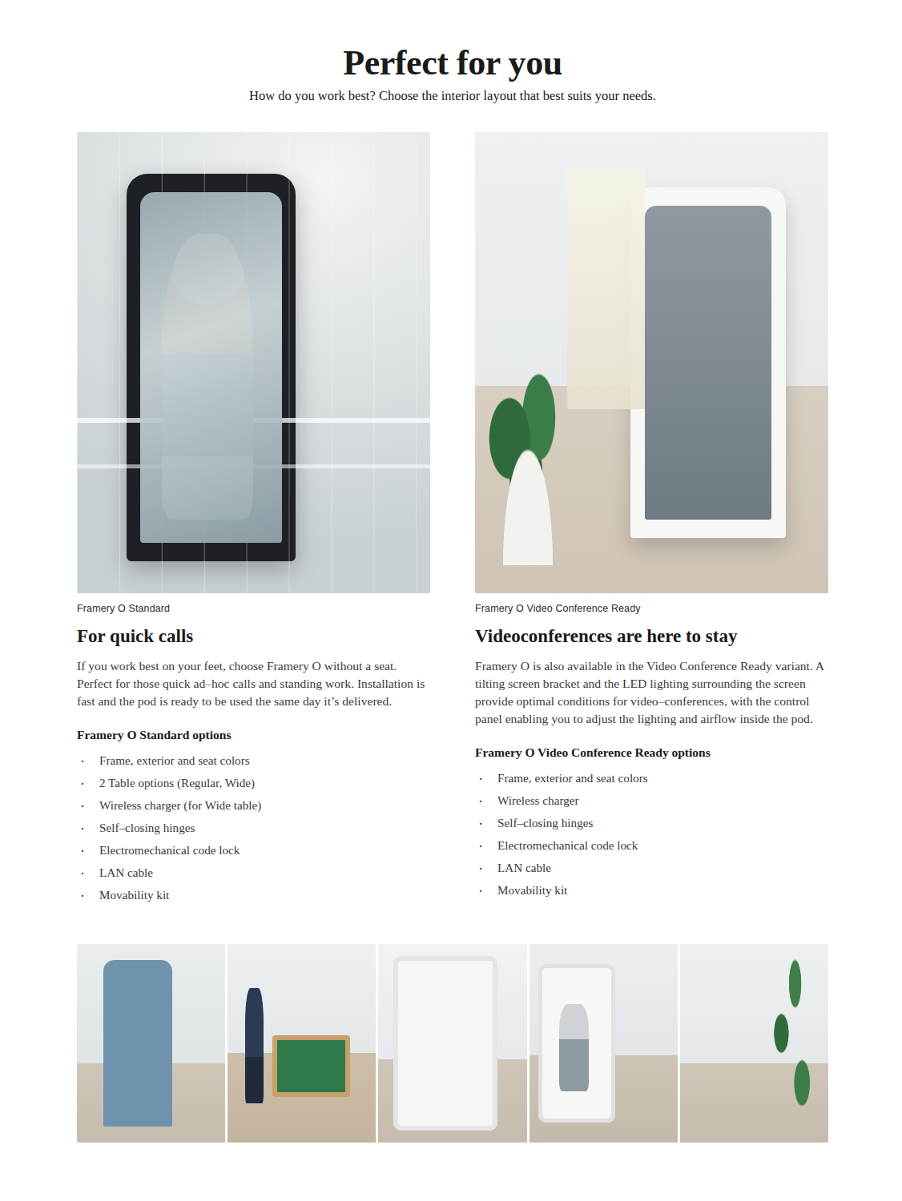Perfect for you
How do you work best? Choose the interior layout that best suits your needs.
Framery O Standard
For quick calls
If you work best on your feet, choose Framery O without a seat. Perfect for those quick ad–hoc calls and standing work. Installation is fast and the pod is ready to be used the same day it’s delivered.
Framery O Standard options
Frame, exterior and seat colors
2 Table options (Regular, Wide)
Wireless charger (for Wide table)
Self–closing hinges
Electromechanical code lock
LAN cable
Movability kit
Framery O Video Conference Ready
Videoconferences are here to stay
Framery O is also available in the Video Conference Ready variant. A tilting screen bracket and the LED lighting surrounding the screen provide optimal conditions for video–conferences, with the control panel enabling you to adjust the lighting and airflow inside the pod.
Framery O Video Conference Ready options
Frame, exterior and seat colors
Wireless charger
Self–closing hinges
Electromechanical code lock
LAN cable
Movability kit